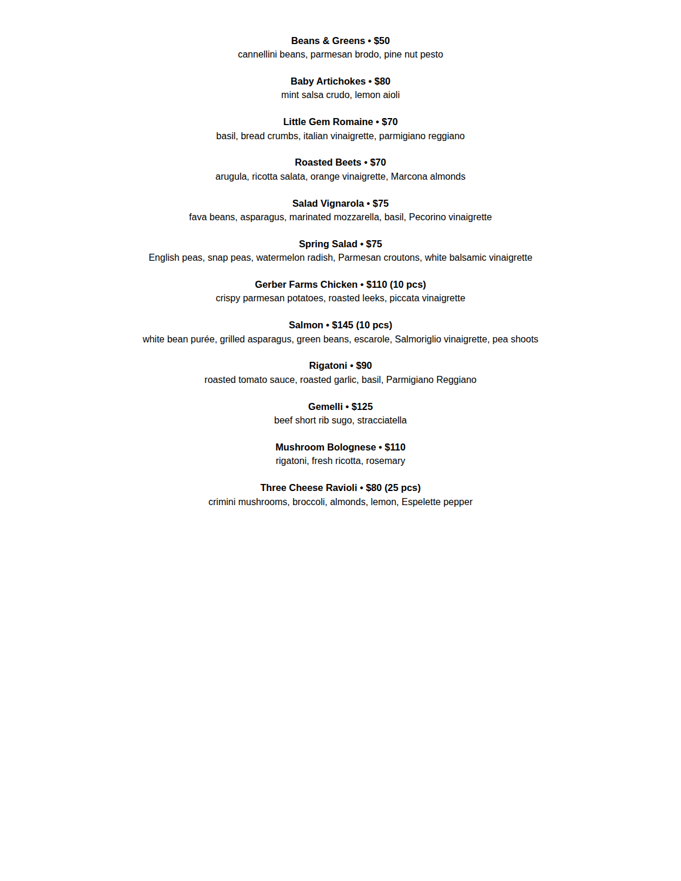Menu
Beans & Greens • $50 cannellini beans, parmesan brodo, pine nut pesto
Baby Artichokes • $80 mint salsa crudo, lemon aioli
Little Gem Romaine • $70 basil, bread crumbs, italian vinaigrette, parmigiano reggiano
Roasted Beets • $70 arugula, ricotta salata, orange vinaigrette, Marcona almonds
Salad Vignarola • $75 fava beans, asparagus, marinated mozzarella, basil, Pecorino vinaigrette
Spring Salad • $75 English peas, snap peas, watermelon radish, Parmesan croutons, white balsamic vinaigrette
Gerber Farms Chicken • $110 (10 pcs) crispy parmesan potatoes, roasted leeks, piccata vinaigrette
Salmon • $145 (10 pcs) white bean purée, grilled asparagus, green beans, escarole, Salmoriglio vinaigrette, pea shoots
Rigatoni • $90 roasted tomato sauce, roasted garlic, basil, Parmigiano Reggiano
Gemelli • $125 beef short rib sugo, stracciatella
Mushroom Bolognese • $110 rigatoni, fresh ricotta, rosemary
Three Cheese Ravioli • $80 (25 pcs) crimini mushrooms, broccoli, almonds, lemon, Espelette pepper